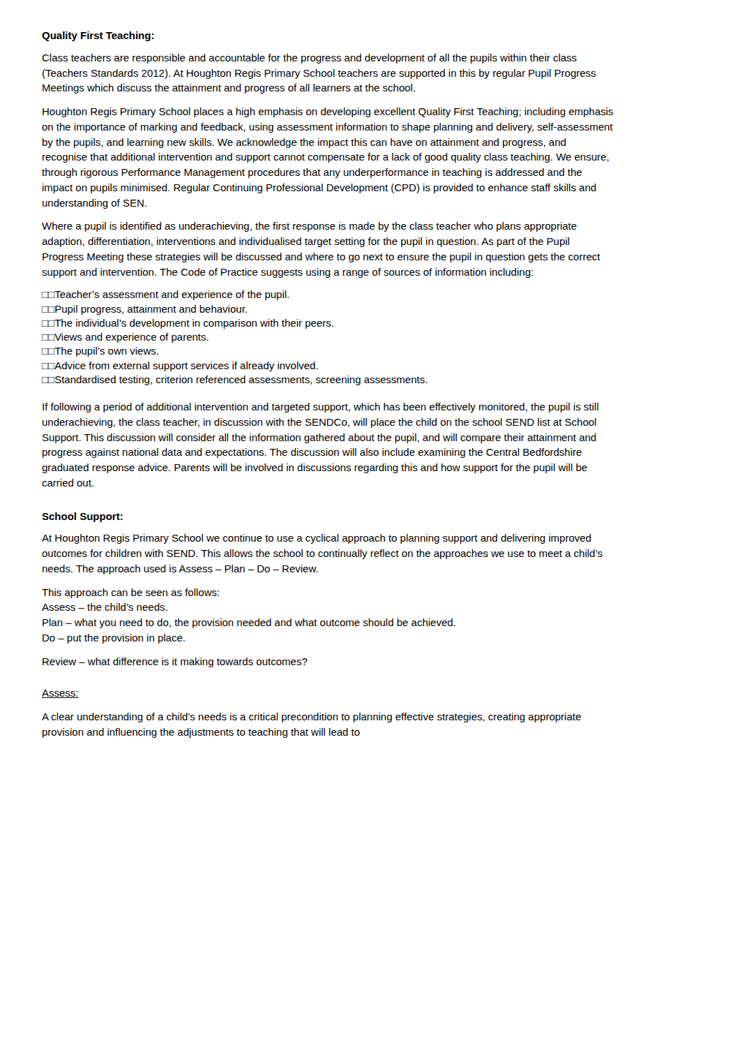Quality First Teaching:
Class teachers are responsible and accountable for the progress and development of all the pupils within their class (Teachers Standards 2012). At Houghton Regis Primary School teachers are supported in this by regular Pupil Progress Meetings which discuss the attainment and progress of all learners at the school.
Houghton Regis Primary School places a high emphasis on developing excellent Quality First Teaching; including emphasis on the importance of marking and feedback, using assessment information to shape planning and delivery, self-assessment by the pupils, and learning new skills. We acknowledge the impact this can have on attainment and progress, and recognise that additional intervention and support cannot compensate for a lack of good quality class teaching. We ensure, through rigorous Performance Management procedures that any underperformance in teaching is addressed and the impact on pupils minimised. Regular Continuing Professional Development (CPD) is provided to enhance staff skills and understanding of SEN.
Where a pupil is identified as underachieving, the first response is made by the class teacher who plans appropriate adaption, differentiation, interventions and individualised target setting for the pupil in question. As part of the Pupil Progress Meeting these strategies will be discussed and where to go next to ensure the pupil in question gets the correct support and intervention. The Code of Practice suggests using a range of sources of information including:
□□Teacher’s assessment and experience of the pupil.
□□Pupil progress, attainment and behaviour.
□□The individual’s development in comparison with their peers.
□□Views and experience of parents.
□□The pupil’s own views.
□□Advice from external support services if already involved.
□□Standardised testing, criterion referenced assessments, screening assessments.
If following a period of additional intervention and targeted support, which has been effectively monitored, the pupil is still underachieving, the class teacher, in discussion with the SENDCo, will place the child on the school SEND list at School Support. This discussion will consider all the information gathered about the pupil, and will compare their attainment and progress against national data and expectations. The discussion will also include examining the Central Bedfordshire graduated response advice. Parents will be involved in discussions regarding this and how support for the pupil will be carried out.
School Support:
At Houghton Regis Primary School we continue to use a cyclical approach to planning support and delivering improved outcomes for children with SEND. This allows the school to continually reflect on the approaches we use to meet a child’s needs. The approach used is Assess – Plan – Do – Review.
This approach can be seen as follows:
Assess – the child’s needs.
Plan – what you need to do, the provision needed and what outcome should be achieved.
Do – put the provision in place.
Review – what difference is it making towards outcomes?
Assess:
A clear understanding of a child’s needs is a critical precondition to planning effective strategies, creating appropriate provision and influencing the adjustments to teaching that will lead to